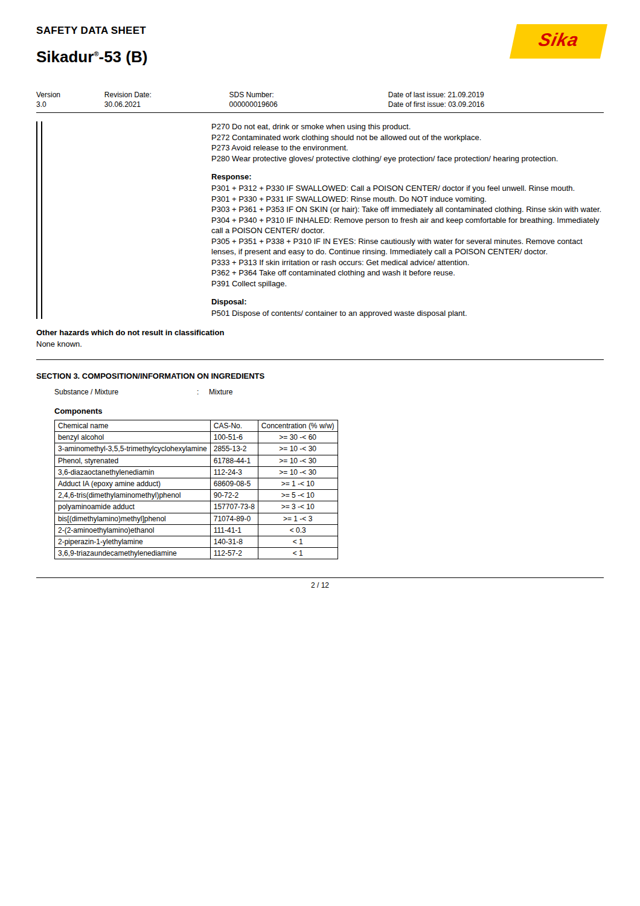SAFETY DATA SHEET
Sikadur®-53 (B)
Sika
| Version 3.0 | Revision Date: 30.06.2021 | SDS Number: 000000019606 | Date of last issue: 21.09.2019 Date of first issue: 03.09.2016 |
P270 Do not eat, drink or smoke when using this product.
P272 Contaminated work clothing should not be allowed out of the workplace.
P273 Avoid release to the environment.
P280 Wear protective gloves/ protective clothing/ eye protection/ face protection/ hearing protection.
Response:
P301 + P312 + P330 IF SWALLOWED: Call a POISON CENTER/ doctor if you feel unwell. Rinse mouth.
P301 + P330 + P331 IF SWALLOWED: Rinse mouth. Do NOT induce vomiting.
P303 + P361 + P353 IF ON SKIN (or hair): Take off immediately all contaminated clothing. Rinse skin with water.
P304 + P340 + P310 IF INHALED: Remove person to fresh air and keep comfortable for breathing. Immediately call a POISON CENTER/ doctor.
P305 + P351 + P338 + P310 IF IN EYES: Rinse cautiously with water for several minutes. Remove contact lenses, if present and easy to do. Continue rinsing. Immediately call a POISON CENTER/ doctor.
P333 + P313 If skin irritation or rash occurs: Get medical advice/ attention.
P362 + P364 Take off contaminated clothing and wash it before reuse.
P391 Collect spillage.
Disposal:
P501 Dispose of contents/ container to an approved waste disposal plant.
Other hazards which do not result in classification
None known.
SECTION 3. COMPOSITION/INFORMATION ON INGREDIENTS
| Substance / Mixture | : | Mixture |
Components
| Chemical name | CAS-No. | Concentration (% w/w) |
| --- | --- | --- |
| benzyl alcohol | 100-51-6 | >= 30 -< 60 |
| 3-aminomethyl-3,5,5-trimethylcyclohexylamine | 2855-13-2 | >= 10 -< 30 |
| Phenol, styrenated | 61788-44-1 | >= 10 -< 30 |
| 3,6-diazaoctanethylenediamin | 112-24-3 | >= 10 -< 30 |
| Adduct IA (epoxy amine adduct) | 68609-08-5 | >= 1 -< 10 |
| 2,4,6-tris(dimethylaminomethyl)phenol | 90-72-2 | >= 5 -< 10 |
| polyaminoamide adduct | 157707-73-8 | >= 3 -< 10 |
| bis[(dimethylamino)methyl]phenol | 71074-89-0 | >= 1 -< 3 |
| 2-(2-aminoethylamino)ethanol | 111-41-1 | < 0.3 |
| 2-piperazin-1-ylethylamine | 140-31-8 | < 1 |
| 3,6,9-triazaundecamethylenediamine | 112-57-2 | < 1 |
2 / 12